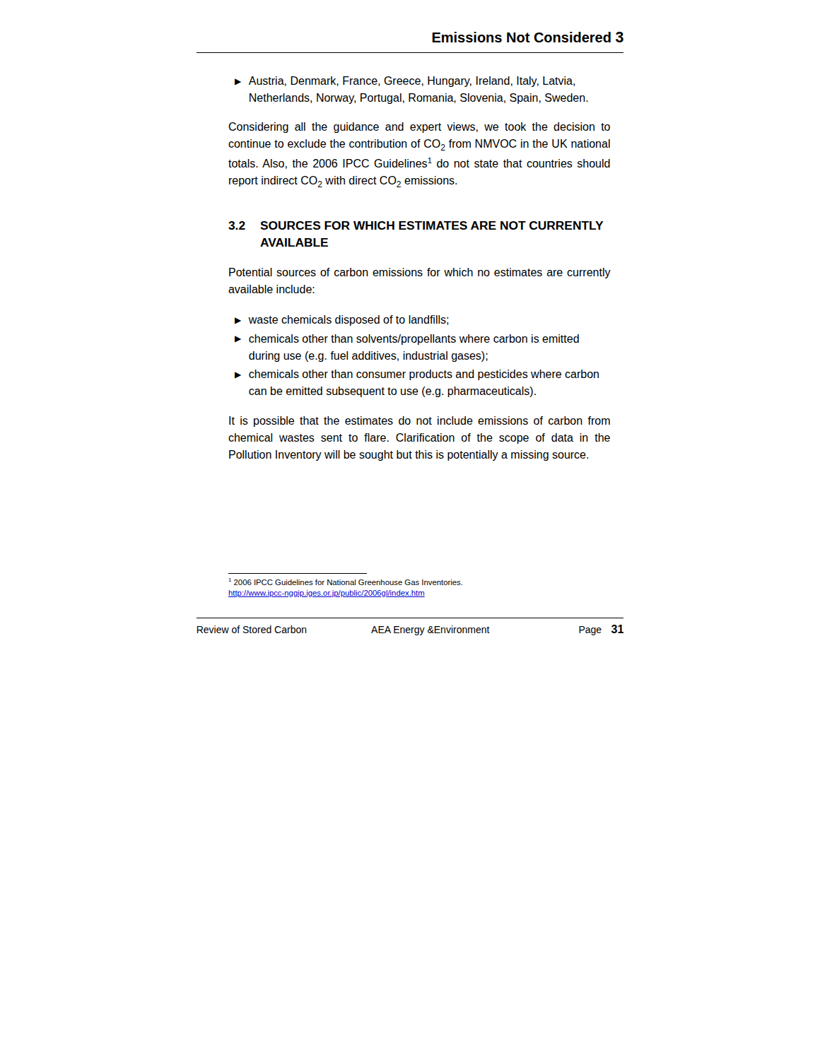Emissions Not Considered 3
Austria, Denmark, France, Greece, Hungary, Ireland, Italy, Latvia, Netherlands, Norway, Portugal, Romania, Slovenia, Spain, Sweden.
Considering all the guidance and expert views, we took the decision to continue to exclude the contribution of CO2 from NMVOC in the UK national totals. Also, the 2006 IPCC Guidelines1 do not state that countries should report indirect CO2 with direct CO2 emissions.
3.2 SOURCES FOR WHICH ESTIMATES ARE NOT CURRENTLY AVAILABLE
Potential sources of carbon emissions for which no estimates are currently available include:
waste chemicals disposed of to landfills;
chemicals other than solvents/propellants where carbon is emitted during use (e.g. fuel additives, industrial gases);
chemicals other than consumer products and pesticides where carbon can be emitted subsequent to use (e.g. pharmaceuticals).
It is possible that the estimates do not include emissions of carbon from chemical wastes sent to flare. Clarification of the scope of data in the Pollution Inventory will be sought but this is potentially a missing source.
1 2006 IPCC Guidelines for National Greenhouse Gas Inventories.
http://www.ipcc-nggip.iges.or.jp/public/2006gl/index.htm
Review of Stored Carbon
AEA Energy &Environment
Page 31